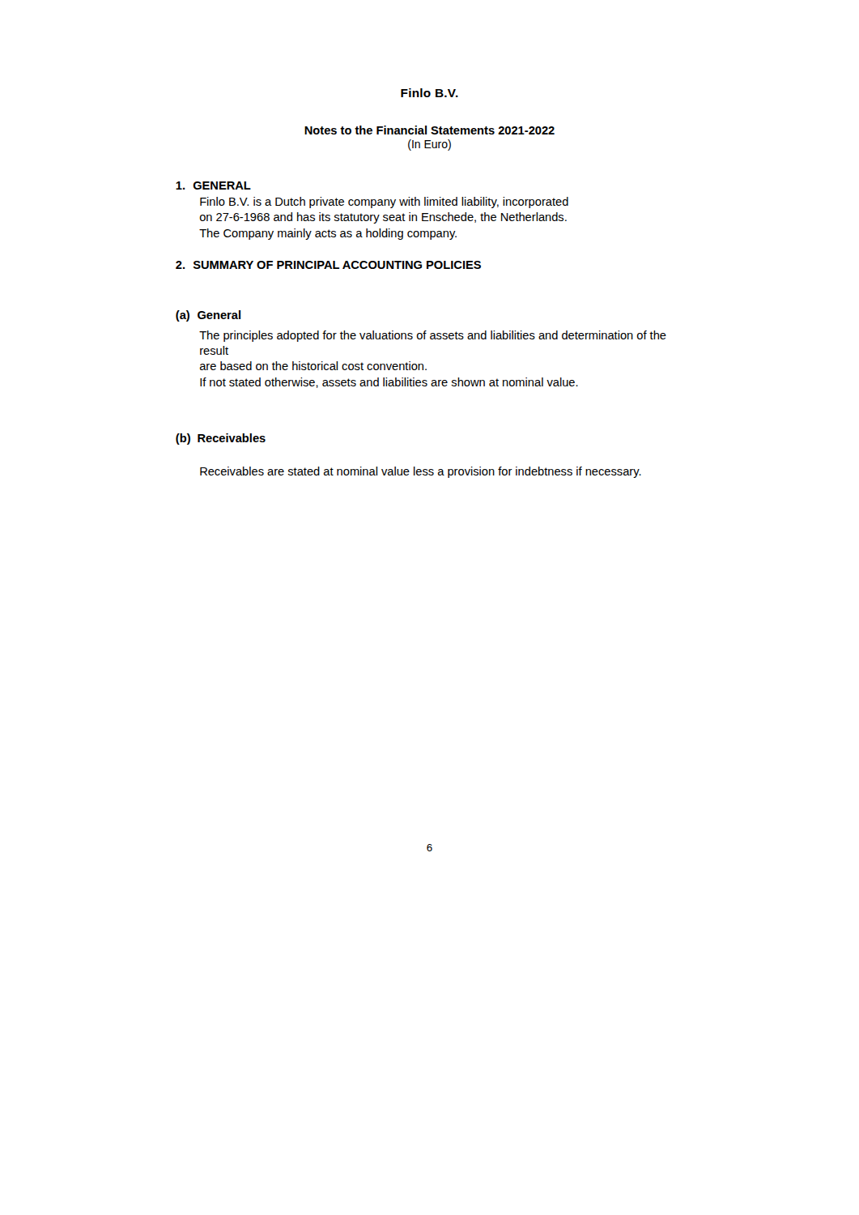Finlo B.V.
Notes to the Financial Statements 2021-2022
(In Euro)
1. GENERAL
Finlo B.V. is a Dutch private company with limited liability, incorporated
on 27-6-1968 and has its statutory seat in Enschede, the Netherlands.
The Company mainly acts as a holding company.
2. SUMMARY OF PRINCIPAL ACCOUNTING POLICIES
(a) General
The principles adopted for the valuations of assets and liabilities and determination of the result
are based on the historical cost convention.
If not stated otherwise, assets and liabilities are shown at nominal value.
(b) Receivables
Receivables are stated at nominal value less a provision for indebtness if necessary.
6